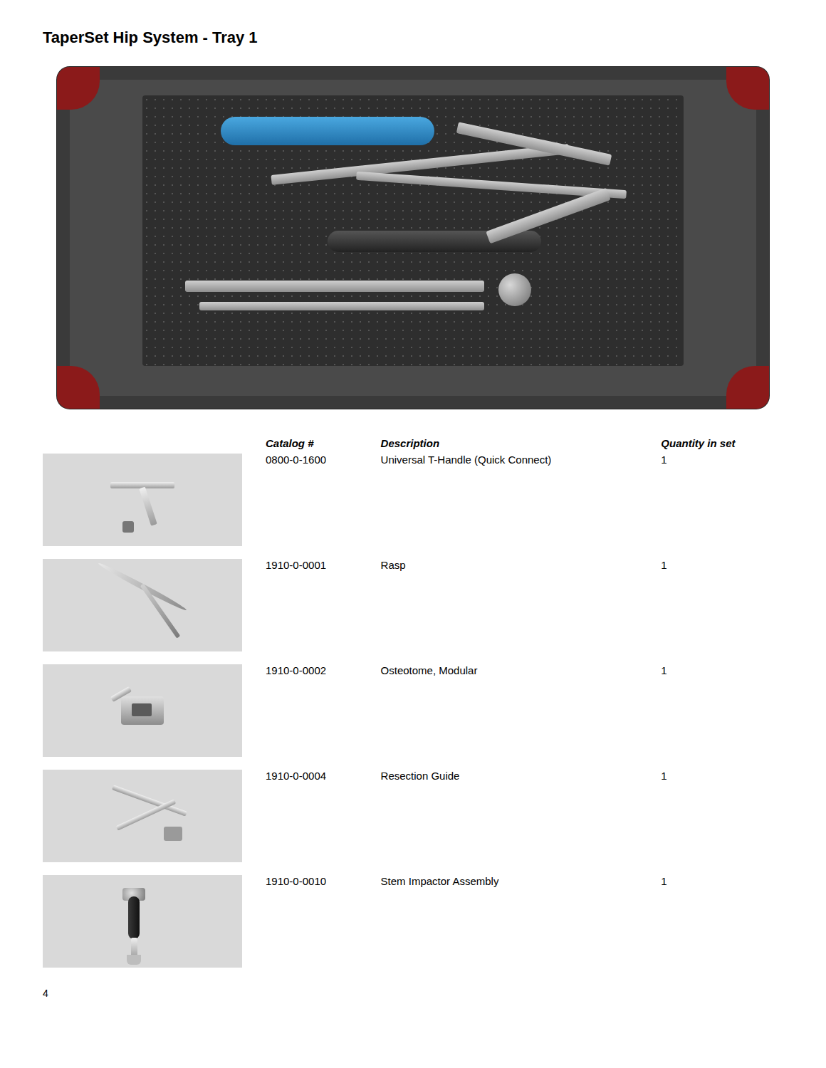TaperSet Hip System - Tray 1
| | Catalog # | Description | Quantity in set |
| --- | --- | --- | --- |
| | 0800-0-1600 | Universal T-Handle (Quick Connect) | 1 |
| | 1910-0-0001 | Rasp | 1 |
| | 1910-0-0002 | Osteotome, Modular | 1 |
| | 1910-0-0004 | Resection Guide | 1 |
| | 1910-0-0010 | Stem Impactor Assembly | 1 |
4